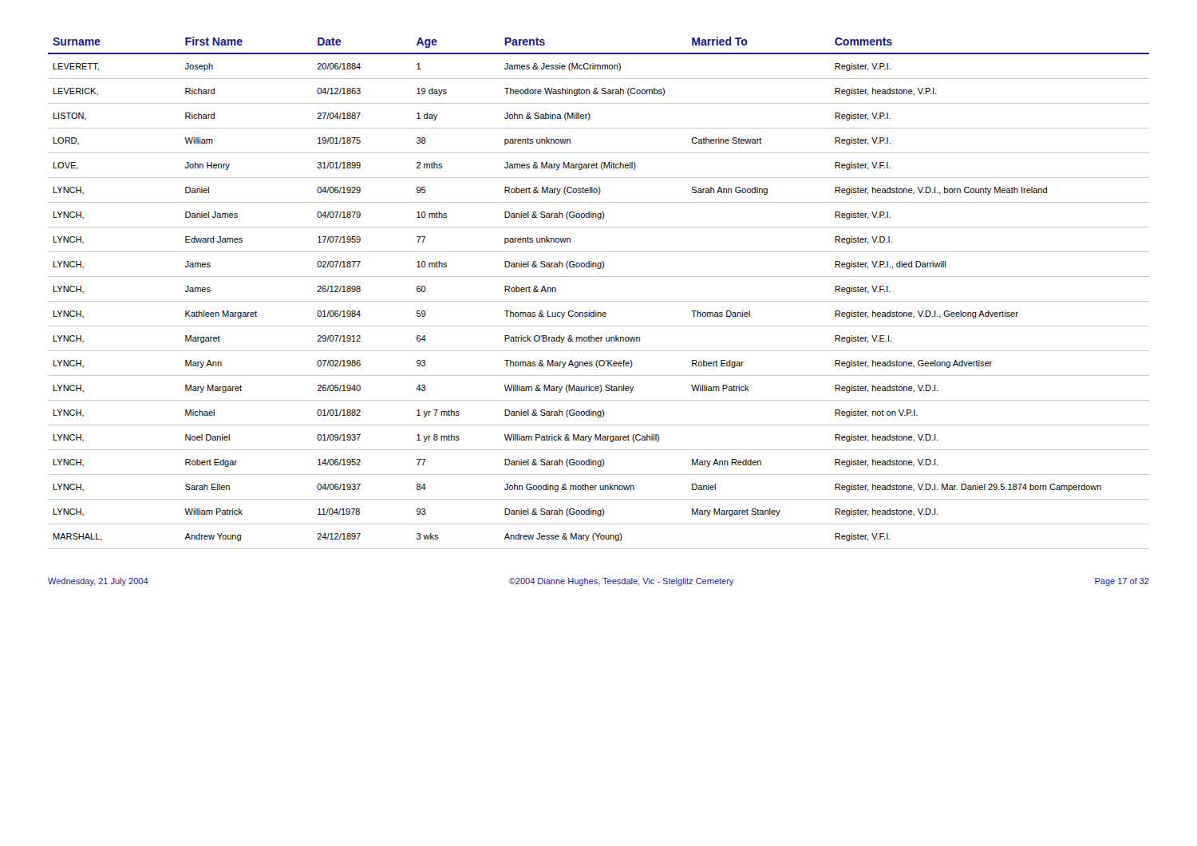| Surname | First Name | Date | Age | Parents | Married To | Comments |
| --- | --- | --- | --- | --- | --- | --- |
| LEVERETT, | Joseph | 20/06/1884 | 1 | James & Jessie (McCrimmon) | | Register, V.P.I. |
| LEVERICK, | Richard | 04/12/1863 | 19 days | Theodore Washington & Sarah (Coombs) | | Register, headstone, V.P.I. |
| LISTON, | Richard | 27/04/1887 | 1 day | John & Sabina (Miller) | | Register, V.P.I. |
| LORD, | William | 19/01/1875 | 38 | parents unknown | Catherine Stewart | Register, V.P.I. |
| LOVE, | John Henry | 31/01/1899 | 2 mths | James & Mary Margaret (Mitchell) | | Register, V.F.I. |
| LYNCH, | Daniel | 04/06/1929 | 95 | Robert & Mary (Costello) | Sarah Ann Gooding | Register, headstone, V.D.I., born County Meath Ireland |
| LYNCH, | Daniel James | 04/07/1879 | 10 mths | Daniel & Sarah (Gooding) | | Register, V.P.I. |
| LYNCH, | Edward James | 17/07/1959 | 77 | parents unknown | | Register, V.D.I. |
| LYNCH, | James | 02/07/1877 | 10 mths | Daniel & Sarah (Gooding) | | Register, V.P.I., died Darriwill |
| LYNCH, | James | 26/12/1898 | 60 | Robert & Ann | | Register, V.F.I. |
| LYNCH, | Kathleen Margaret | 01/06/1984 | 59 | Thomas & Lucy Considine | Thomas Daniel | Register, headstone, V.D.I., Geelong Advertiser |
| LYNCH, | Margaret | 29/07/1912 | 64 | Patrick O'Brady & mother unknown | | Register, V.E.I. |
| LYNCH, | Mary Ann | 07/02/1986 | 93 | Thomas & Mary Agnes (O'Keefe) | Robert Edgar | Register, headstone, Geelong Advertiser |
| LYNCH, | Mary Margaret | 26/05/1940 | 43 | William & Mary (Maurice) Stanley | William Patrick | Register, headstone, V.D.I. |
| LYNCH, | Michael | 01/01/1882 | 1 yr 7 mths | Daniel & Sarah (Gooding) | | Register, not on V.P.I. |
| LYNCH, | Noel Daniel | 01/09/1937 | 1 yr 8 mths | William Patrick & Mary Margaret (Cahill) | | Register, headstone, V.D.I. |
| LYNCH, | Robert Edgar | 14/06/1952 | 77 | Daniel & Sarah (Gooding) | Mary Ann Redden | Register, headstone, V.D.I. |
| LYNCH, | Sarah Ellen | 04/06/1937 | 84 | John Gooding & mother unknown | Daniel | Register, headstone, V.D.I. Mar. Daniel 29.5.1874 born Camperdown |
| LYNCH, | William Patrick | 11/04/1978 | 93 | Daniel & Sarah (Gooding) | Mary Margaret Stanley | Register, headstone, V.D.I. |
| MARSHALL, | Andrew Young | 24/12/1897 | 3 wks | Andrew Jesse & Mary (Young) | | Register, V.F.I. |
Wednesday, 21 July 2004
©2004 Dianne Hughes, Teesdale, Vic - Steiglitz Cemetery
Page 17 of 32